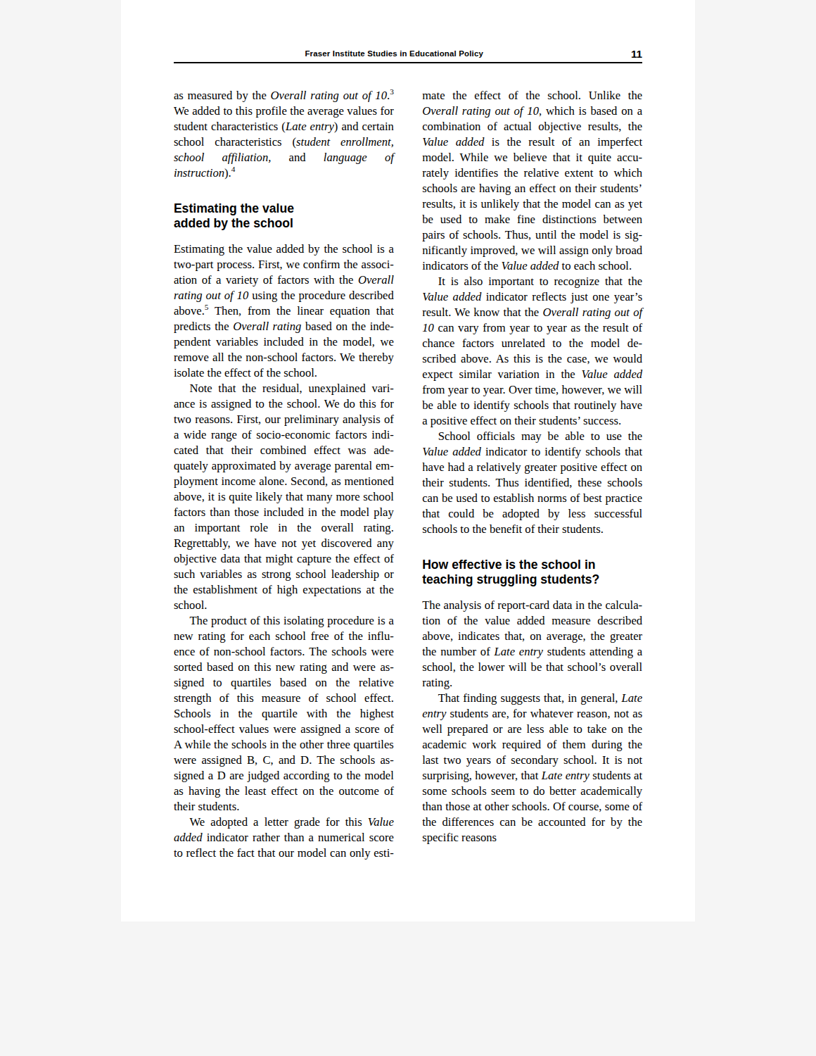Fraser Institute Studies in Educational Policy
11
as measured by the Overall rating out of 10.3 We added to this profile the average values for student characteristics (Late entry) and certain school characteristics (student enrollment, school affiliation, and language of instruction).4
Estimating the value
added by the school
Estimating the value added by the school is a two-part process. First, we confirm the association of a variety of factors with the Overall rating out of 10 using the procedure described above.5 Then, from the linear equation that predicts the Overall rating based on the independent variables included in the model, we remove all the non-school factors. We thereby isolate the effect of the school.
Note that the residual, unexplained variance is assigned to the school. We do this for two reasons. First, our preliminary analysis of a wide range of socio-economic factors indicated that their combined effect was adequately approximated by average parental employment income alone. Second, as mentioned above, it is quite likely that many more school factors than those included in the model play an important role in the overall rating. Regrettably, we have not yet discovered any objective data that might capture the effect of such variables as strong school leadership or the establishment of high expectations at the school.
The product of this isolating procedure is a new rating for each school free of the influence of non-school factors. The schools were sorted based on this new rating and were assigned to quartiles based on the relative strength of this measure of school effect. Schools in the quartile with the highest school-effect values were assigned a score of A while the schools in the other three quartiles were assigned B, C, and D. The schools assigned a D are judged according to the model as having the least effect on the outcome of their students.
We adopted a letter grade for this Value added indicator rather than a numerical score to reflect the fact that our model can only estimate the effect of the school. Unlike the Overall rating out of 10, which is based on a combination of actual objective results, the Value added is the result of an imperfect model. While we believe that it quite accurately identifies the relative extent to which schools are having an effect on their students’ results, it is unlikely that the model can as yet be used to make fine distinctions between pairs of schools. Thus, until the model is significantly improved, we will assign only broad indicators of the Value added to each school.
It is also important to recognize that the Value added indicator reflects just one year’s result. We know that the Overall rating out of 10 can vary from year to year as the result of chance factors unrelated to the model described above. As this is the case, we would expect similar variation in the Value added from year to year. Over time, however, we will be able to identify schools that routinely have a positive effect on their students’ success.
School officials may be able to use the Value added indicator to identify schools that have had a relatively greater positive effect on their students. Thus identified, these schools can be used to establish norms of best practice that could be adopted by less successful schools to the benefit of their students.
How effective is the school in
teaching struggling students?
The analysis of report-card data in the calculation of the value added measure described above, indicates that, on average, the greater the number of Late entry students attending a school, the lower will be that school’s overall rating.
That finding suggests that, in general, Late entry students are, for whatever reason, not as well prepared or are less able to take on the academic work required of them during the last two years of secondary school. It is not surprising, however, that Late entry students at some schools seem to do better academically than those at other schools. Of course, some of the differences can be accounted for by the specific reasons